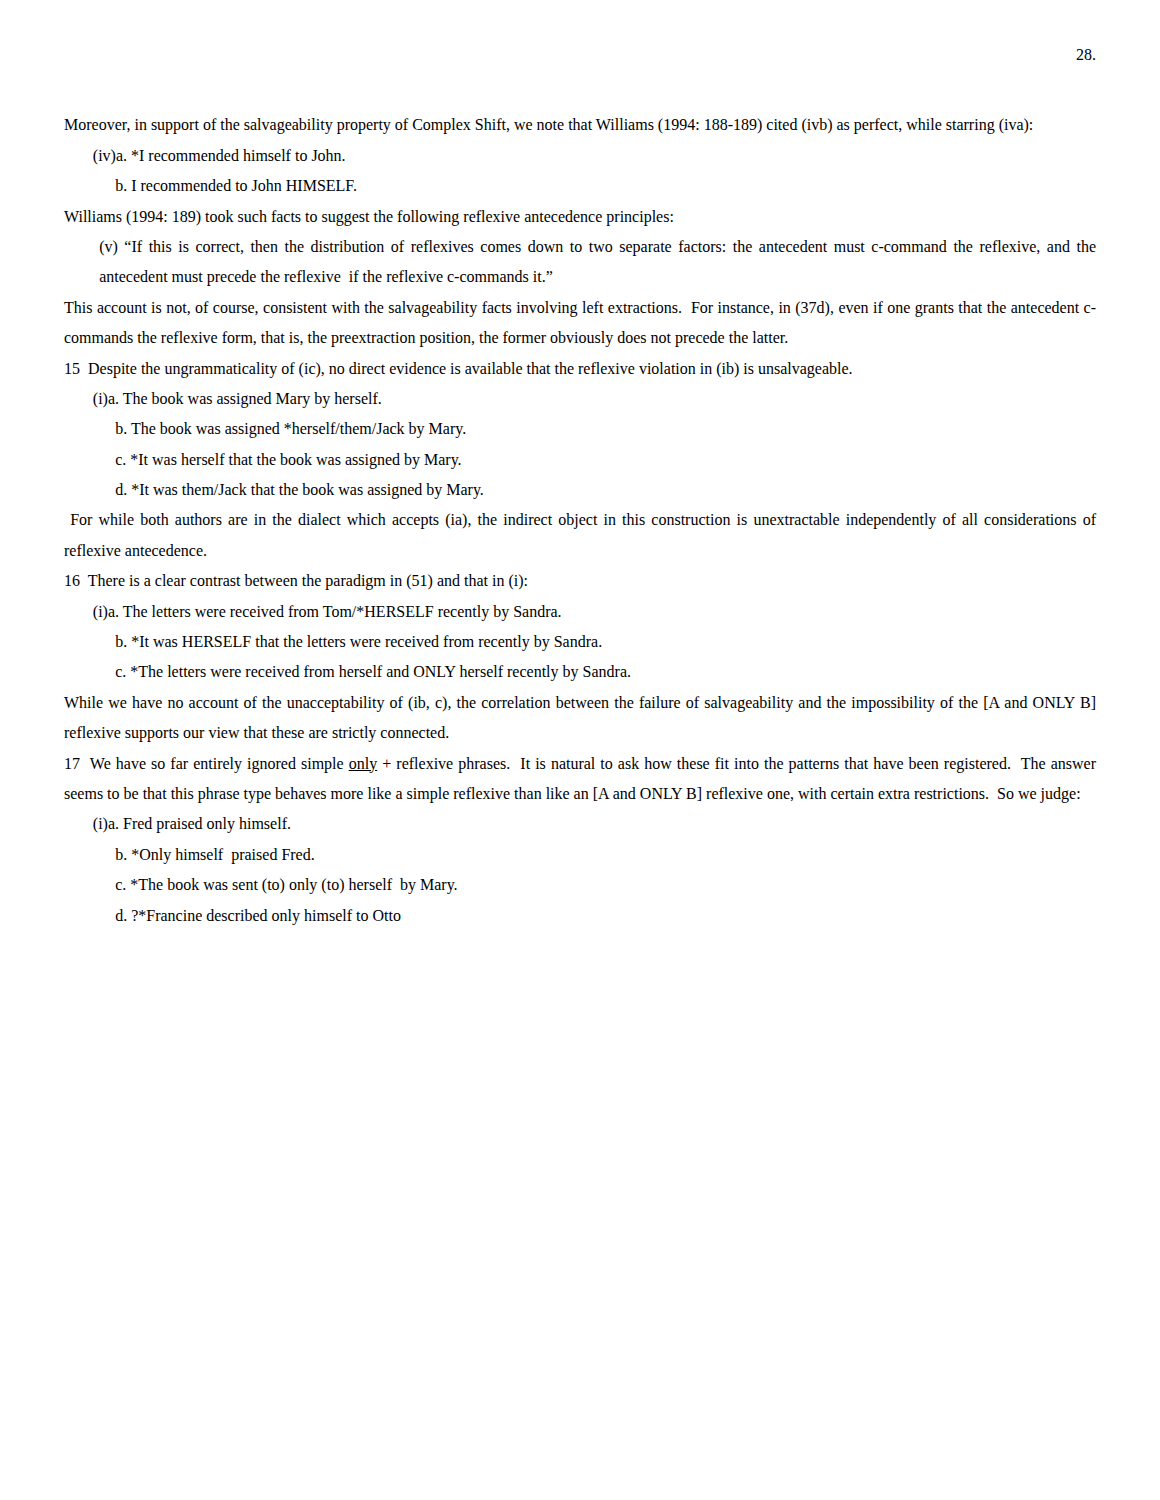28.
Moreover, in support of the salvageability property of Complex Shift, we note that Williams (1994: 188-189) cited (ivb) as perfect, while starring (iva):
(iv)a. *I recommended himself to John.
b. I recommended to John HIMSELF.
Williams (1994: 189) took such facts to suggest the following reflexive antecedence principles:
(v) “If this is correct, then the distribution of reflexives comes down to two separate factors: the antecedent must c-command the reflexive, and the antecedent must precede the reflexive if the reflexive c-commands it.”
This account is not, of course, consistent with the salvageability facts involving left extractions. For instance, in (37d), even if one grants that the antecedent c-commands the reflexive form, that is, the preextraction position, the former obviously does not precede the latter.
15 Despite the ungrammaticality of (ic), no direct evidence is available that the reflexive violation in (ib) is unsalvageable.
(i)a. The book was assigned Mary by herself.
b. The book was assigned *herself/them/Jack by Mary.
c. *It was herself that the book was assigned by Mary.
d. *It was them/Jack that the book was assigned by Mary.
For while both authors are in the dialect which accepts (ia), the indirect object in this construction is unextractable independently of all considerations of reflexive antecedence.
16 There is a clear contrast between the paradigm in (51) and that in (i):
(i)a. The letters were received from Tom/*HERSELF recently by Sandra.
b. *It was HERSELF that the letters were received from recently by Sandra.
c. *The letters were received from herself and ONLY herself recently by Sandra.
While we have no account of the unacceptability of (ib, c), the correlation between the failure of salvageability and the impossibility of the [A and ONLY B] reflexive supports our view that these are strictly connected.
17 We have so far entirely ignored simple only + reflexive phrases. It is natural to ask how these fit into the patterns that have been registered. The answer seems to be that this phrase type behaves more like a simple reflexive than like an [A and ONLY B] reflexive one, with certain extra restrictions. So we judge:
(i)a. Fred praised only himself.
b. *Only himself praised Fred.
c. *The book was sent (to) only (to) herself by Mary.
d. ?*Francine described only himself to Otto